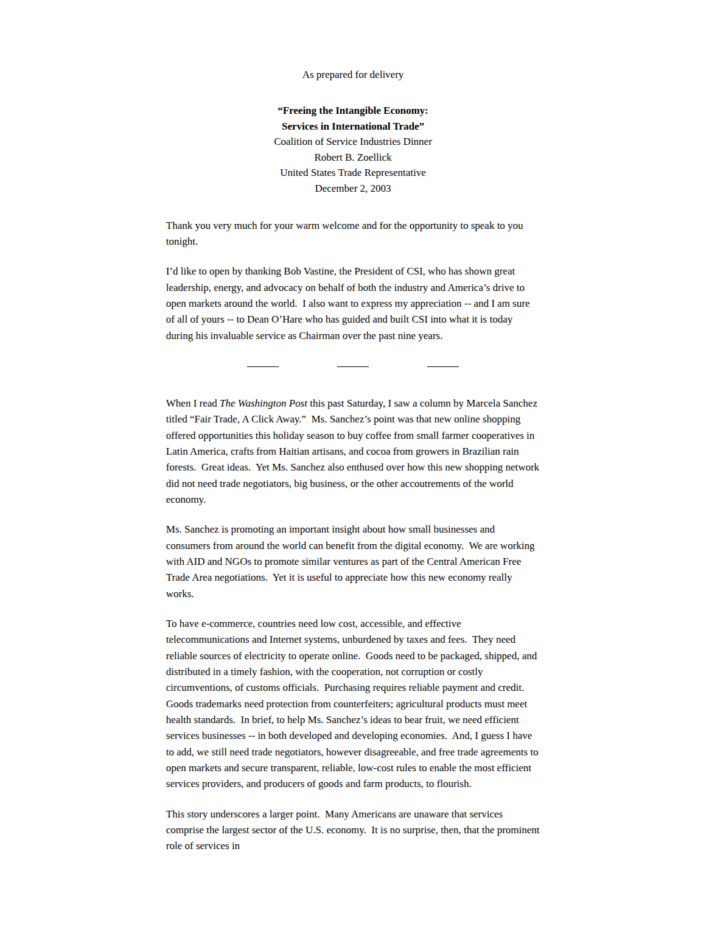As prepared for delivery
“Freeing the Intangible Economy: Services in International Trade” Coalition of Service Industries Dinner Robert B. Zoellick United States Trade Representative December 2, 2003
Thank you very much for your warm welcome and for the opportunity to speak to you tonight.
I’d like to open by thanking Bob Vastine, the President of CSI, who has shown great leadership, energy, and advocacy on behalf of both the industry and America’s drive to open markets around the world. I also want to express my appreciation -- and I am sure of all of yours -- to Dean O’Hare who has guided and built CSI into what it is today during his invaluable service as Chairman over the past nine years.
When I read The Washington Post this past Saturday, I saw a column by Marcela Sanchez titled “Fair Trade, A Click Away.” Ms. Sanchez’s point was that new online shopping offered opportunities this holiday season to buy coffee from small farmer cooperatives in Latin America, crafts from Haitian artisans, and cocoa from growers in Brazilian rain forests. Great ideas. Yet Ms. Sanchez also enthused over how this new shopping network did not need trade negotiators, big business, or the other accoutrements of the world economy.
Ms. Sanchez is promoting an important insight about how small businesses and consumers from around the world can benefit from the digital economy. We are working with AID and NGOs to promote similar ventures as part of the Central American Free Trade Area negotiations. Yet it is useful to appreciate how this new economy really works.
To have e-commerce, countries need low cost, accessible, and effective telecommunications and Internet systems, unburdened by taxes and fees. They need reliable sources of electricity to operate online. Goods need to be packaged, shipped, and distributed in a timely fashion, with the cooperation, not corruption or costly circumventions, of customs officials. Purchasing requires reliable payment and credit. Goods trademarks need protection from counterfeiters; agricultural products must meet health standards. In brief, to help Ms. Sanchez’s ideas to bear fruit, we need efficient services businesses -- in both developed and developing economies. And, I guess I have to add, we still need trade negotiators, however disagreeable, and free trade agreements to open markets and secure transparent, reliable, low-cost rules to enable the most efficient services providers, and producers of goods and farm products, to flourish.
This story underscores a larger point. Many Americans are unaware that services comprise the largest sector of the U.S. economy. It is no surprise, then, that the prominent role of services in